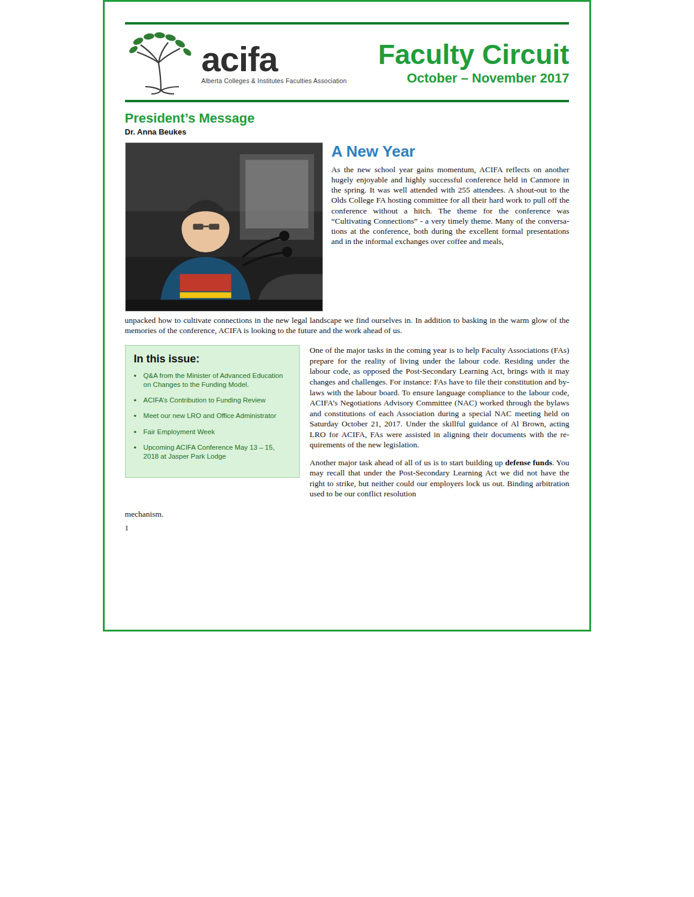acifa
Alberta Colleges & Institutes Faculties Association
Faculty Circuit
October – November 2017
President’s Message
Dr. Anna Beukes
A New Year
As the new school year gains momentum, ACIFA reflects on another hugely enjoyable and highly successful conference held in Canmore in the spring. It was well attended with 255 attendees. A shout-out to the Olds College FA hosting committee for all their hard work to pull off the conference without a hitch. The theme for the conference was “Cultivating Connections” - a very timely theme. Many of the conversations at the conference, both during the excellent formal presentations and in the informal exchanges over coffee and meals,
unpacked how to cultivate connections in the new legal landscape we find ourselves in. In addition to basking in the warm glow of the memories of the conference, ACIFA is looking to the future and the work ahead of us.
In this issue:
Q&A from the Minister of Advanced Education on Changes to the Funding Model.
ACIFA’s Contribution to Funding Review
Meet our new LRO and Office Administrator
Fair Employment Week
Upcoming ACIFA Conference May 13 – 15, 2018 at Jasper Park Lodge
One of the major tasks in the coming year is to help Faculty Associations (FAs) prepare for the reality of living under the labour code. Residing under the labour code, as opposed the Post-Secondary Learning Act, brings with it may changes and challenges. For instance: FAs have to file their constitution and bylaws with the labour board. To ensure language compliance to the labour code, ACIFA’s Negotiations Advisory Committee (NAC) worked through the bylaws and constitutions of each Association during a special NAC meeting held on Saturday October 21, 2017. Under the skillful guidance of Al Brown, acting LRO for ACIFA, FAs were assisted in aligning their documents with the requirements of the new legislation.
Another major task ahead of all of us is to start building up defense funds. You may recall that under the Post-Secondary Learning Act we did not have the right to strike, but neither could our employers lock us out. Binding arbitration used to be our conflict resolution
mechanism.
1